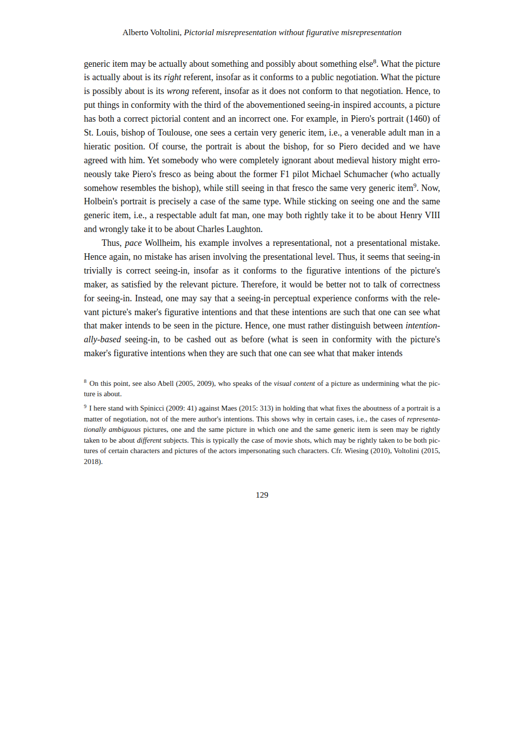Alberto Voltolini, Pictorial misrepresentation without figurative misrepresentation
generic item may be actually about something and possibly about something else8. What the picture is actually about is its right referent, insofar as it conforms to a public negotiation. What the picture is possibly about is its wrong referent, insofar as it does not conform to that negotiation. Hence, to put things in conformity with the third of the abovementioned seeing-in inspired accounts, a picture has both a correct pictorial content and an incorrect one. For example, in Piero's portrait (1460) of St. Louis, bishop of Toulouse, one sees a certain very generic item, i.e., a venerable adult man in a hieratic position. Of course, the portrait is about the bishop, for so Piero decided and we have agreed with him. Yet somebody who were completely ignorant about medieval history might erroneously take Piero's fresco as being about the former F1 pilot Michael Schumacher (who actually somehow resembles the bishop), while still seeing in that fresco the same very generic item9. Now, Holbein's portrait is precisely a case of the same type. While sticking on seeing one and the same generic item, i.e., a respectable adult fat man, one may both rightly take it to be about Henry VIII and wrongly take it to be about Charles Laughton.
Thus, pace Wollheim, his example involves a representational, not a presentational mistake. Hence again, no mistake has arisen involving the presentational level. Thus, it seems that seeing-in trivially is correct seeing-in, insofar as it conforms to the figurative intentions of the picture's maker, as satisfied by the relevant picture. Therefore, it would be better not to talk of correctness for seeing-in. Instead, one may say that a seeing-in perceptual experience conforms with the relevant picture's maker's figurative intentions and that these intentions are such that one can see what that maker intends to be seen in the picture. Hence, one must rather distinguish between intentionally-based seeing-in, to be cashed out as before (what is seen in conformity with the picture's maker's figurative intentions when they are such that one can see what that maker intends
8 On this point, see also Abell (2005, 2009), who speaks of the visual content of a picture as undermining what the picture is about.
9 I here stand with Spinicci (2009: 41) against Maes (2015: 313) in holding that what fixes the aboutness of a portrait is a matter of negotiation, not of the mere author's intentions. This shows why in certain cases, i.e., the cases of representationally ambiguous pictures, one and the same picture in which one and the same generic item is seen may be rightly taken to be about different subjects. This is typically the case of movie shots, which may be rightly taken to be both pictures of certain characters and pictures of the actors impersonating such characters. Cfr. Wiesing (2010), Voltolini (2015, 2018).
129